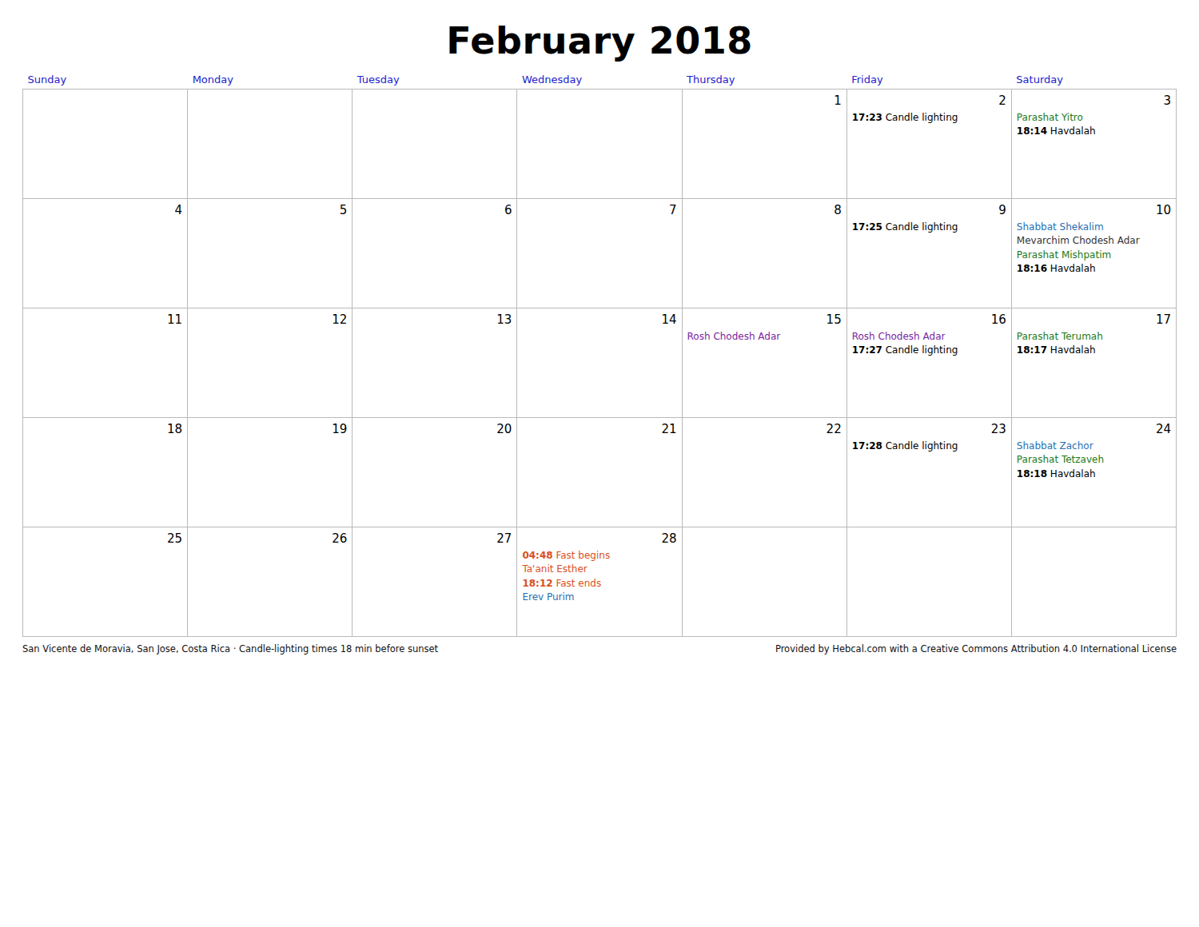February 2018
| Sunday | Monday | Tuesday | Wednesday | Thursday | Friday | Saturday |
| --- | --- | --- | --- | --- | --- | --- |
| | | | | 1 | 2 17:23 Candle lighting | 3 Parashat Yitro 18:14 Havdalah |
| 4 | 5 | 6 | 7 | 8 | 9 17:25 Candle lighting | 10 Shabbat Shekalim Mevarchim Chodesh Adar Parashat Mishpatim 18:16 Havdalah |
| 11 | 12 | 13 | 14 | 15 Rosh Chodesh Adar | 16 Rosh Chodesh Adar 17:27 Candle lighting | 17 Parashat Terumah 18:17 Havdalah |
| 18 | 19 | 20 | 21 | 22 | 23 17:28 Candle lighting | 24 Shabbat Zachor Parashat Tetzaveh 18:18 Havdalah |
| 25 | 26 | 27 | 28 04:48 Fast begins Ta'anit Esther 18:12 Fast ends Erev Purim | | | |
San Vicente de Moravia, San Jose, Costa Rica · Candle-lighting times 18 min before sunset
Provided by Hebcal.com with a Creative Commons Attribution 4.0 International License